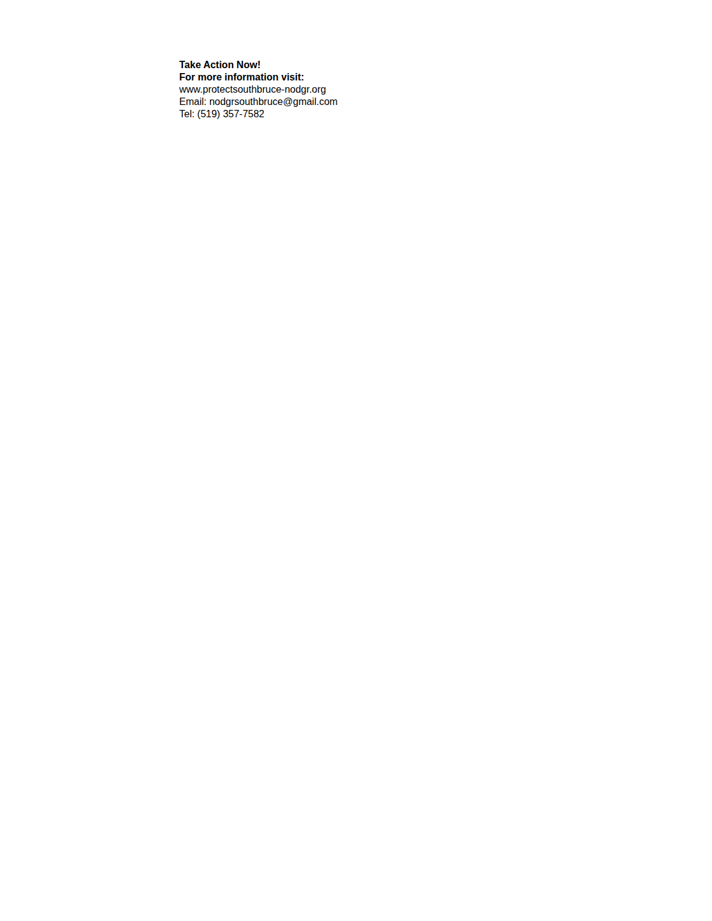Take Action Now!
For more information visit:
www.protectsouthbruce-nodgr.org
Email: nodgrsouthbruce@gmail.com
Tel: (519) 357-7582